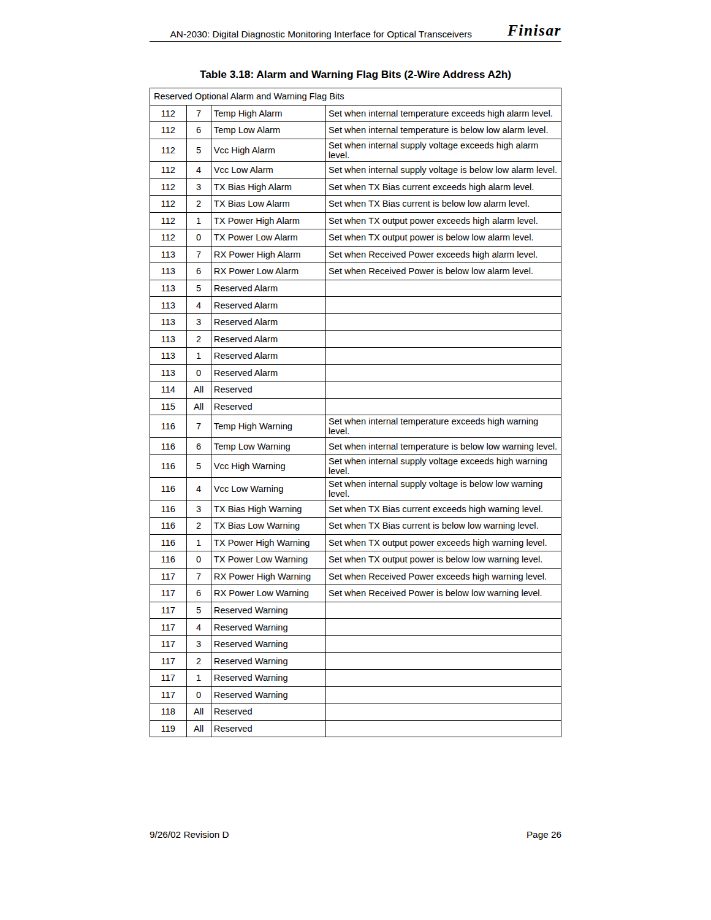AN-2030: Digital Diagnostic Monitoring Interface for Optical Transceivers
Finisar
Table 3.18: Alarm and Warning Flag Bits (2-Wire Address A2h)
| Reserved Optional Alarm and Warning Flag Bits |
| 112 | 7 | Temp High Alarm | Set when internal temperature exceeds high alarm level. |
| 112 | 6 | Temp Low Alarm | Set when internal temperature is below low alarm level. |
| 112 | 5 | Vcc High Alarm | Set when internal supply voltage exceeds high alarm level. |
| 112 | 4 | Vcc Low Alarm | Set when internal supply voltage is below low alarm level. |
| 112 | 3 | TX Bias High Alarm | Set when TX Bias current exceeds high alarm level. |
| 112 | 2 | TX Bias Low Alarm | Set when TX Bias current is below low alarm level. |
| 112 | 1 | TX Power High Alarm | Set when TX output power exceeds high alarm level. |
| 112 | 0 | TX Power Low Alarm | Set when TX output power is below low alarm level. |
| 113 | 7 | RX Power High Alarm | Set when Received Power exceeds high alarm level. |
| 113 | 6 | RX Power Low Alarm | Set when Received Power is below low alarm level. |
| 113 | 5 | Reserved Alarm | |
| 113 | 4 | Reserved Alarm | |
| 113 | 3 | Reserved Alarm | |
| 113 | 2 | Reserved Alarm | |
| 113 | 1 | Reserved Alarm | |
| 113 | 0 | Reserved Alarm | |
| 114 | All | Reserved | |
| 115 | All | Reserved | |
| 116 | 7 | Temp High Warning | Set when internal temperature exceeds high warning level. |
| 116 | 6 | Temp Low Warning | Set when internal temperature is below low warning level. |
| 116 | 5 | Vcc High Warning | Set when internal supply voltage exceeds high warning level. |
| 116 | 4 | Vcc Low Warning | Set when internal supply voltage is below low warning level. |
| 116 | 3 | TX Bias High Warning | Set when TX Bias current exceeds high warning level. |
| 116 | 2 | TX Bias Low Warning | Set when TX Bias current is below low warning level. |
| 116 | 1 | TX Power High Warning | Set when TX output power exceeds high warning level. |
| 116 | 0 | TX Power Low Warning | Set when TX output power is below low warning level. |
| 117 | 7 | RX Power High Warning | Set when Received Power exceeds high warning level. |
| 117 | 6 | RX Power Low Warning | Set when Received Power is below low warning level. |
| 117 | 5 | Reserved Warning | |
| 117 | 4 | Reserved Warning | |
| 117 | 3 | Reserved Warning | |
| 117 | 2 | Reserved Warning | |
| 117 | 1 | Reserved Warning | |
| 117 | 0 | Reserved Warning | |
| 118 | All | Reserved | |
| 119 | All | Reserved | |
9/26/02 Revision D
Page 26